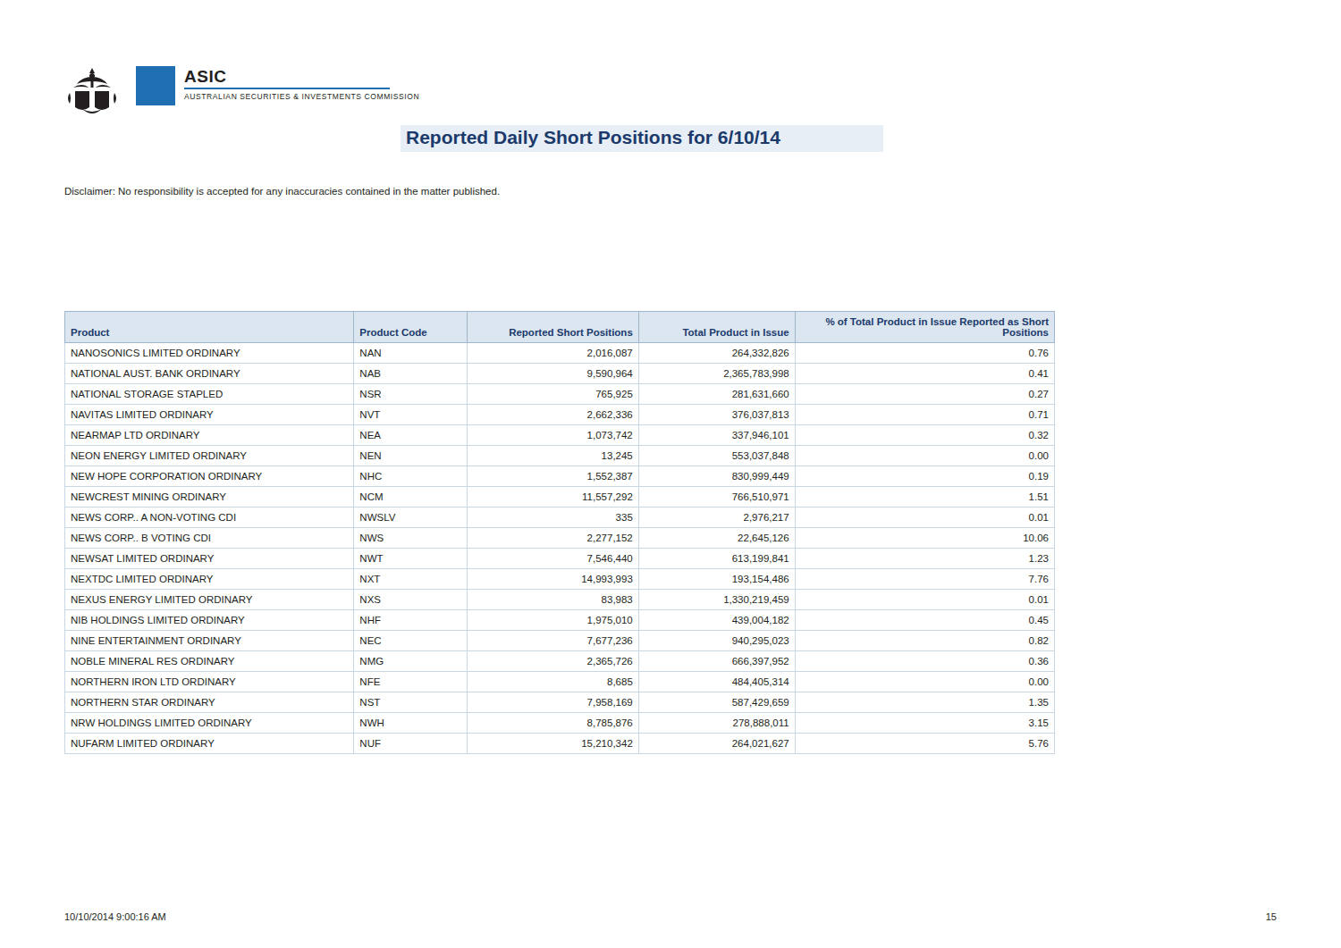ASIC
Australian Securities & Investments Commission
Reported Daily Short Positions for 6/10/14
Disclaimer: No responsibility is accepted for any inaccuracies contained in the matter published.
| Product | Product Code | Reported Short Positions | Total Product in Issue | % of Total Product in Issue Reported as Short Positions |
| --- | --- | --- | --- | --- |
| NANOSONICS LIMITED ORDINARY | NAN | 2,016,087 | 264,332,826 | 0.76 |
| NATIONAL AUST. BANK ORDINARY | NAB | 9,590,964 | 2,365,783,998 | 0.41 |
| NATIONAL STORAGE STAPLED | NSR | 765,925 | 281,631,660 | 0.27 |
| NAVITAS LIMITED ORDINARY | NVT | 2,662,336 | 376,037,813 | 0.71 |
| NEARMAP LTD ORDINARY | NEA | 1,073,742 | 337,946,101 | 0.32 |
| NEON ENERGY LIMITED ORDINARY | NEN | 13,245 | 553,037,848 | 0.00 |
| NEW HOPE CORPORATION ORDINARY | NHC | 1,552,387 | 830,999,449 | 0.19 |
| NEWCREST MINING ORDINARY | NCM | 11,557,292 | 766,510,971 | 1.51 |
| NEWS CORP.. A NON-VOTING CDI | NWSLV | 335 | 2,976,217 | 0.01 |
| NEWS CORP.. B VOTING CDI | NWS | 2,277,152 | 22,645,126 | 10.06 |
| NEWSAT LIMITED ORDINARY | NWT | 7,546,440 | 613,199,841 | 1.23 |
| NEXTDC LIMITED ORDINARY | NXT | 14,993,993 | 193,154,486 | 7.76 |
| NEXUS ENERGY LIMITED ORDINARY | NXS | 83,983 | 1,330,219,459 | 0.01 |
| NIB HOLDINGS LIMITED ORDINARY | NHF | 1,975,010 | 439,004,182 | 0.45 |
| NINE ENTERTAINMENT ORDINARY | NEC | 7,677,236 | 940,295,023 | 0.82 |
| NOBLE MINERAL RES ORDINARY | NMG | 2,365,726 | 666,397,952 | 0.36 |
| NORTHERN IRON LTD ORDINARY | NFE | 8,685 | 484,405,314 | 0.00 |
| NORTHERN STAR ORDINARY | NST | 7,958,169 | 587,429,659 | 1.35 |
| NRW HOLDINGS LIMITED ORDINARY | NWH | 8,785,876 | 278,888,011 | 3.15 |
| NUFARM LIMITED ORDINARY | NUF | 15,210,342 | 264,021,627 | 5.76 |
10/10/2014 9:00:16 AM
15